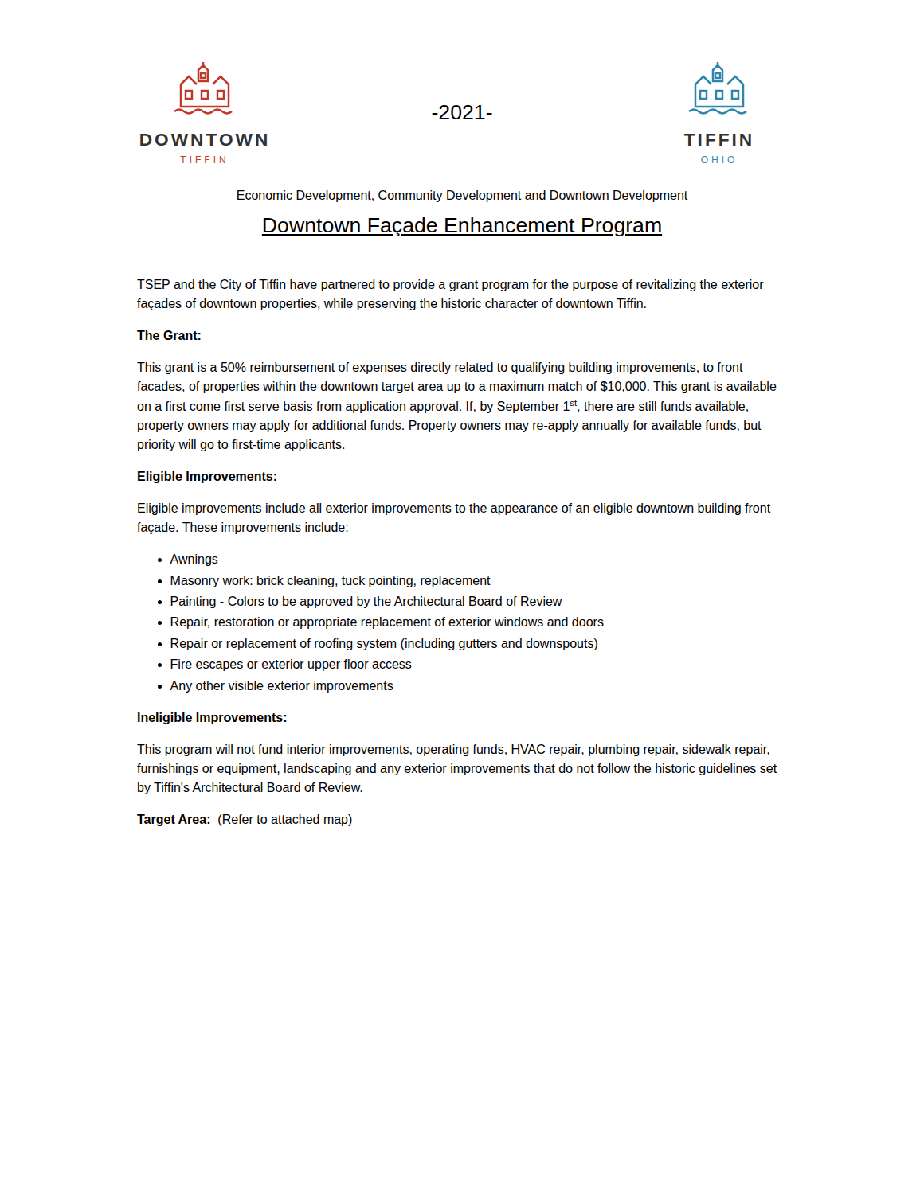DOWNTOWN
TIFFIN
-2021-
TIFFIN
OHIO
Economic Development, Community Development and Downtown Development
Downtown Façade Enhancement Program
TSEP and the City of Tiffin have partnered to provide a grant program for the purpose of revitalizing the exterior façades of downtown properties, while preserving the historic character of downtown Tiffin.
The Grant:
This grant is a 50% reimbursement of expenses directly related to qualifying building improvements, to front facades, of properties within the downtown target area up to a maximum match of $10,000. This grant is available on a first come first serve basis from application approval. If, by September 1st, there are still funds available, property owners may apply for additional funds. Property owners may re-apply annually for available funds, but priority will go to first-time applicants.
Eligible Improvements:
Eligible improvements include all exterior improvements to the appearance of an eligible downtown building front façade. These improvements include:
Awnings
Masonry work: brick cleaning, tuck pointing, replacement
Painting - Colors to be approved by the Architectural Board of Review
Repair, restoration or appropriate replacement of exterior windows and doors
Repair or replacement of roofing system (including gutters and downspouts)
Fire escapes or exterior upper floor access
Any other visible exterior improvements
Ineligible Improvements:
This program will not fund interior improvements, operating funds, HVAC repair, plumbing repair, sidewalk repair, furnishings or equipment, landscaping and any exterior improvements that do not follow the historic guidelines set by Tiffin's Architectural Board of Review.
Target Area: (Refer to attached map)